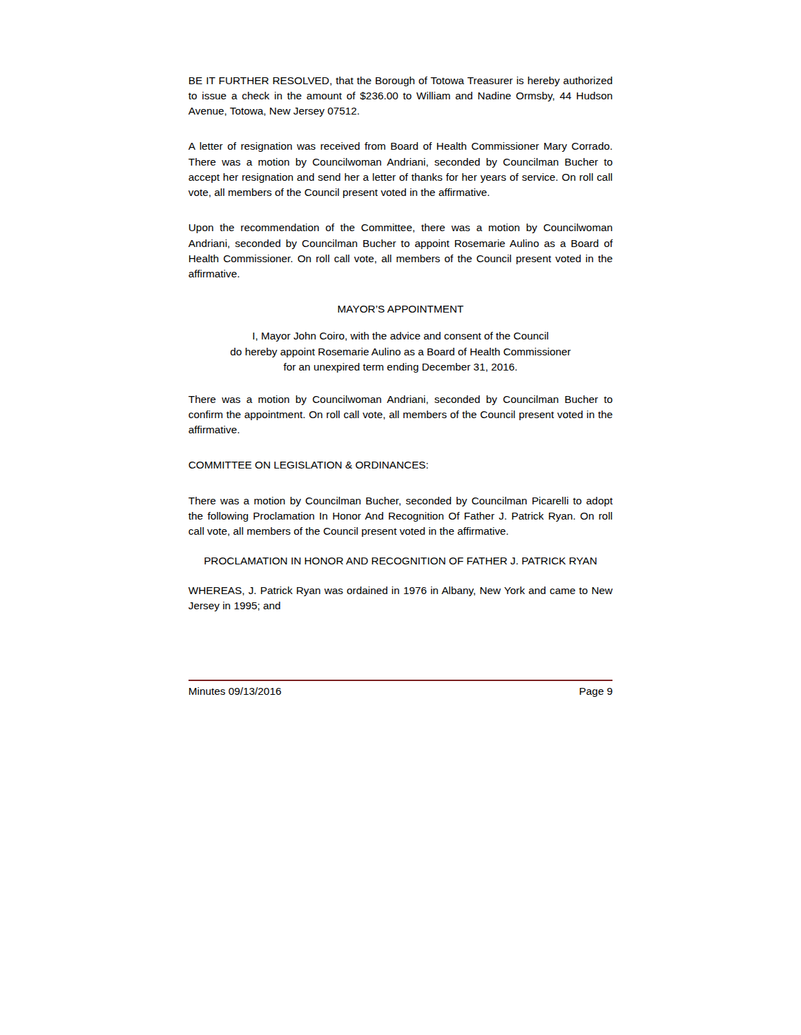BE IT FURTHER RESOLVED, that the Borough of Totowa Treasurer is hereby authorized to issue a check in the amount of $236.00 to William and Nadine Ormsby, 44 Hudson Avenue, Totowa, New Jersey 07512.
A letter of resignation was received from Board of Health Commissioner Mary Corrado. There was a motion by Councilwoman Andriani, seconded by Councilman Bucher to accept her resignation and send her a letter of thanks for her years of service. On roll call vote, all members of the Council present voted in the affirmative.
Upon the recommendation of the Committee, there was a motion by Councilwoman Andriani, seconded by Councilman Bucher to appoint Rosemarie Aulino as a Board of Health Commissioner. On roll call vote, all members of the Council present voted in the affirmative.
MAYOR’S APPOINTMENT
I, Mayor John Coiro, with the advice and consent of the Council
do hereby appoint Rosemarie Aulino as a Board of Health Commissioner
for an unexpired term ending December 31, 2016.
There was a motion by Councilwoman Andriani, seconded by Councilman Bucher to confirm the appointment. On roll call vote, all members of the Council present voted in the affirmative.
COMMITTEE ON LEGISLATION & ORDINANCES:
There was a motion by Councilman Bucher, seconded by Councilman Picarelli to adopt the following Proclamation In Honor And Recognition Of Father J. Patrick Ryan. On roll call vote, all members of the Council present voted in the affirmative.
PROCLAMATION IN HONOR AND RECOGNITION OF FATHER J. PATRICK RYAN
WHEREAS, J. Patrick Ryan was ordained in 1976 in Albany, New York and came to New Jersey in 1995; and
Minutes 09/13/2016 Page 9